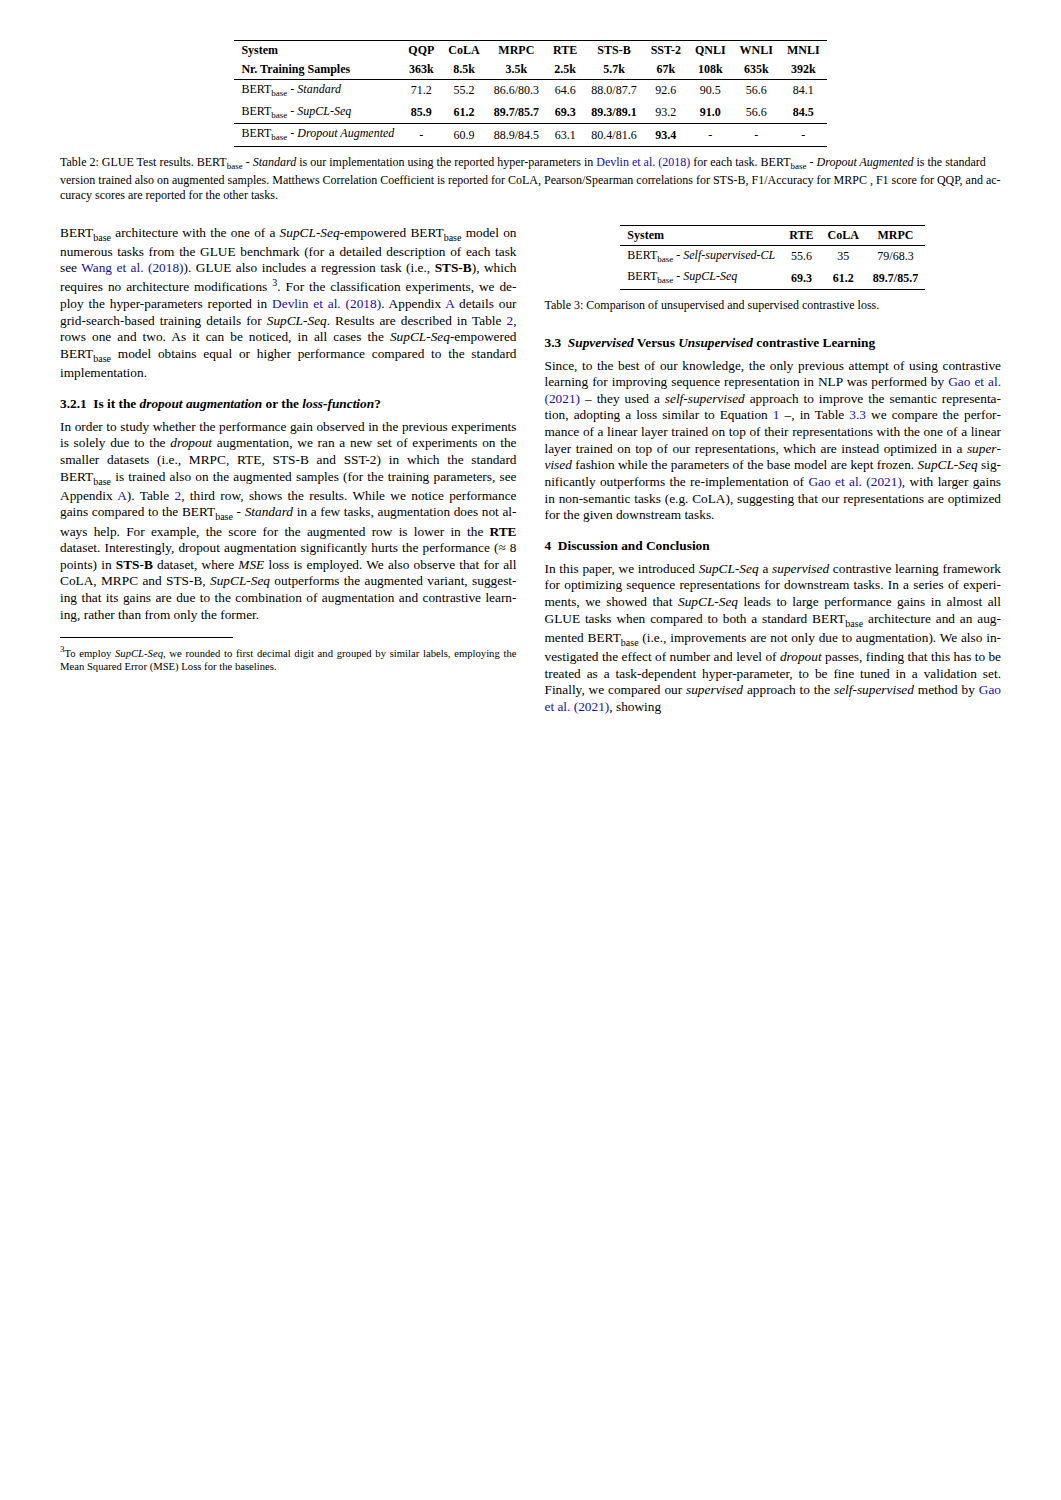| System | QQP | CoLA | MRPC | RTE | STS-B | SST-2 | QNLI | WNLI | MNLI |
| --- | --- | --- | --- | --- | --- | --- | --- | --- | --- |
| Nr. Training Samples | 363k | 8.5k | 3.5k | 2.5k | 5.7k | 67k | 108k | 635k | 392k |
| BERT base - Standard | 71.2 | 55.2 | 86.6/80.3 | 64.6 | 88.0/87.7 | 92.6 | 90.5 | 56.6 | 84.1 |
| BERT base - SupCL-Seq | 85.9 | 61.2 | 89.7/85.7 | 69.3 | 89.3/89.1 | 93.2 | 91.0 | 56.6 | 84.5 |
| BERT base - Dropout Augmented | - | 60.9 | 88.9/84.5 | 63.1 | 80.4/81.6 | 93.4 | - | - | - |
Table 2: GLUE Test results. BERTbase - Standard is our implementation using the reported hyper-parameters in Devlin et al. (2018) for each task. BERTbase - Dropout Augmented is the standard version trained also on augmented samples. Matthews Correlation Coefficient is reported for CoLA, Pearson/Spearman correlations for STS-B, F1/Accuracy for MRPC , F1 score for QQP, and accuracy scores are reported for the other tasks.
BERTbase architecture with the one of a SupCL-Seq-empowered BERTbase model on numerous tasks from the GLUE benchmark (for a detailed description of each task see Wang et al. (2018)). GLUE also includes a regression task (i.e., STS-B), which requires no architecture modifications 3. For the classification experiments, we deploy the hyper-parameters reported in Devlin et al. (2018). Appendix A details our grid-search-based training details for SupCL-Seq. Results are described in Table 2, rows one and two. As it can be noticed, in all cases the SupCL-Seq-empowered BERTbase model obtains equal or higher performance compared to the standard implementation.
3.2.1 Is it the dropout augmentation or the loss-function?
In order to study whether the performance gain observed in the previous experiments is solely due to the dropout augmentation, we ran a new set of experiments on the smaller datasets (i.e., MRPC, RTE, STS-B and SST-2) in which the standard BERTbase is trained also on the augmented samples (for the training parameters, see Appendix A). Table 2, third row, shows the results. While we notice performance gains compared to the BERTbase - Standard in a few tasks, augmentation does not always help. For example, the score for the augmented row is lower in the RTE dataset. Interestingly, dropout augmentation significantly hurts the performance (≈ 8 points) in STS-B dataset, where MSE loss is employed. We also observe that for all CoLA, MRPC and STS-B, SupCL-Seq outperforms the augmented variant, suggesting that its gains are due to the combination of augmentation and contrastive learning, rather than from only the former.
3 To employ SupCL-Seq, we rounded to first decimal digit and grouped by similar labels, employing the Mean Squared Error (MSE) Loss for the baselines.
| System | RTE | CoLA | MRPC |
| --- | --- | --- | --- |
| BERT base - Self-supervised-CL | 55.6 | 35 | 79/68.3 |
| BERT base - SupCL-Seq | 69.3 | 61.2 | 89.7/85.7 |
Table 3: Comparison of unsupervised and supervised contrastive loss.
3.3 Supvervised Versus Unsupervised contrastive Learning
Since, to the best of our knowledge, the only previous attempt of using contrastive learning for improving sequence representation in NLP was performed by Gao et al. (2021) – they used a self-supervised approach to improve the semantic representation, adopting a loss similar to Equation 1 –, in Table 3.3 we compare the performance of a linear layer trained on top of their representations with the one of a linear layer trained on top of our representations, which are instead optimized in a supervised fashion while the parameters of the base model are kept frozen. SupCL-Seq significantly outperforms the re-implementation of Gao et al. (2021), with larger gains in non-semantic tasks (e.g. CoLA), suggesting that our representations are optimized for the given downstream tasks.
4 Discussion and Conclusion
In this paper, we introduced SupCL-Seq a supervised contrastive learning framework for optimizing sequence representations for downstream tasks. In a series of experiments, we showed that SupCL-Seq leads to large performance gains in almost all GLUE tasks when compared to both a standard BERTbase architecture and an augmented BERTbase (i.e., improvements are not only due to augmentation). We also investigated the effect of number and level of dropout passes, finding that this has to be treated as a task-dependent hyper-parameter, to be fine tuned in a validation set. Finally, we compared our supervised approach to the self-supervised method by Gao et al. (2021), showing